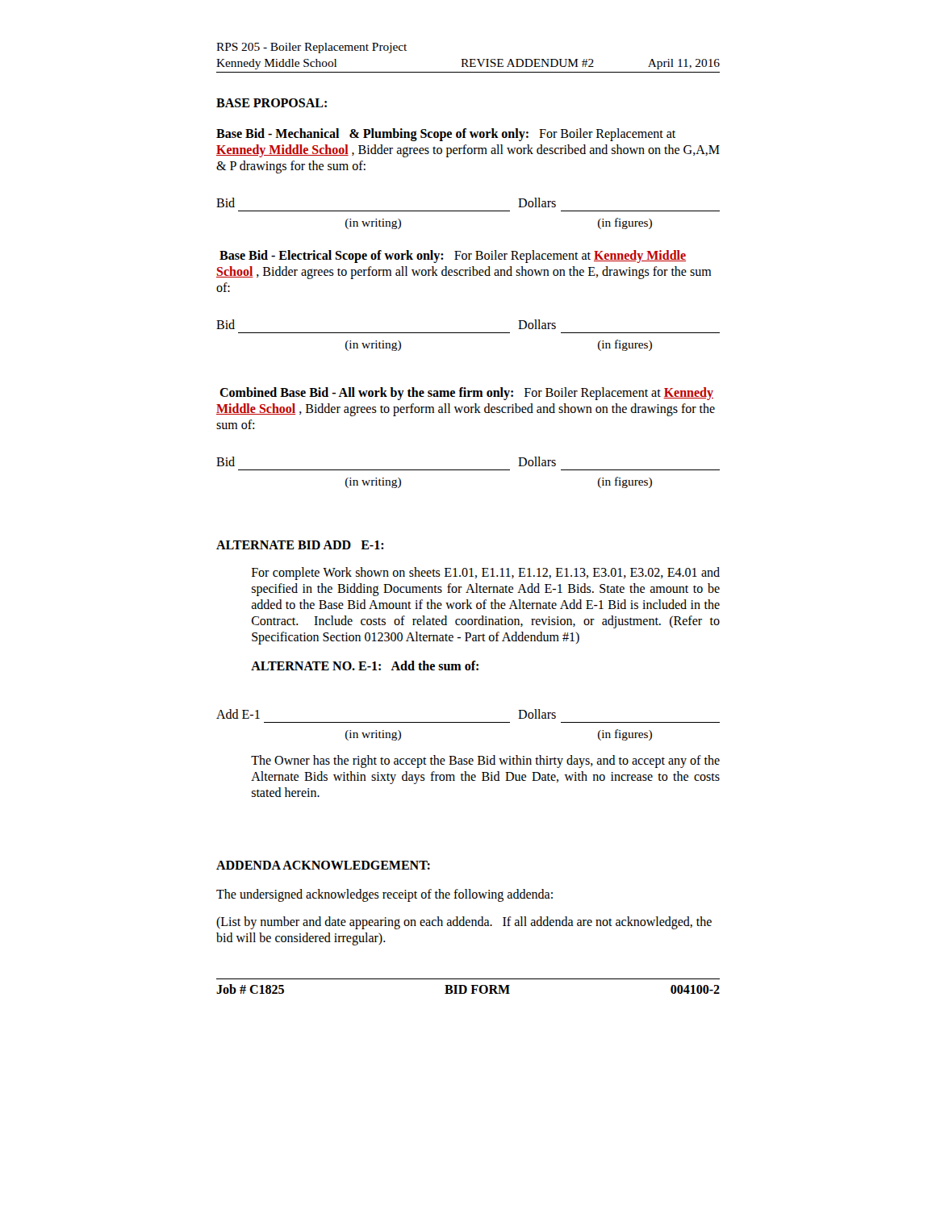RPS 205 - Boiler Replacement Project
Kennedy Middle School
REVISE ADDENDUM #2
April 11, 2016
BASE PROPOSAL:
Base Bid - Mechanical & Plumbing Scope of work only: For Boiler Replacement at Kennedy Middle School , Bidder agrees to perform all work described and shown on the G,A,M & P drawings for the sum of:
Bid Dollars
(in writing)
(in figures)
Base Bid - Electrical Scope of work only: For Boiler Replacement at Kennedy Middle School , Bidder agrees to perform all work described and shown on the E, drawings for the sum of:
Bid Dollars
(in writing)
(in figures)
Combined Base Bid - All work by the same firm only: For Boiler Replacement at Kennedy Middle School , Bidder agrees to perform all work described and shown on the drawings for the sum of:
Bid Dollars
(in writing)
(in figures)
ALTERNATE BID ADD E-1:
For complete Work shown on sheets E1.01, E1.11, E1.12, E1.13, E3.01, E3.02, E4.01 and specified in the Bidding Documents for Alternate Add E-1 Bids. State the amount to be added to the Base Bid Amount if the work of the Alternate Add E-1 Bid is included in the Contract. Include costs of related coordination, revision, or adjustment. (Refer to Specification Section 012300 Alternate - Part of Addendum #1)
ALTERNATE NO. E-1: Add the sum of:
Add E-1 Dollars
(in writing)
(in figures)
The Owner has the right to accept the Base Bid within thirty days, and to accept any of the Alternate Bids within sixty days from the Bid Due Date, with no increase to the costs stated herein.
ADDENDA ACKNOWLEDGEMENT:
The undersigned acknowledges receipt of the following addenda:
(List by number and date appearing on each addenda. If all addenda are not acknowledged, the bid will be considered irregular).
Job # C1825
BID FORM
004100-2